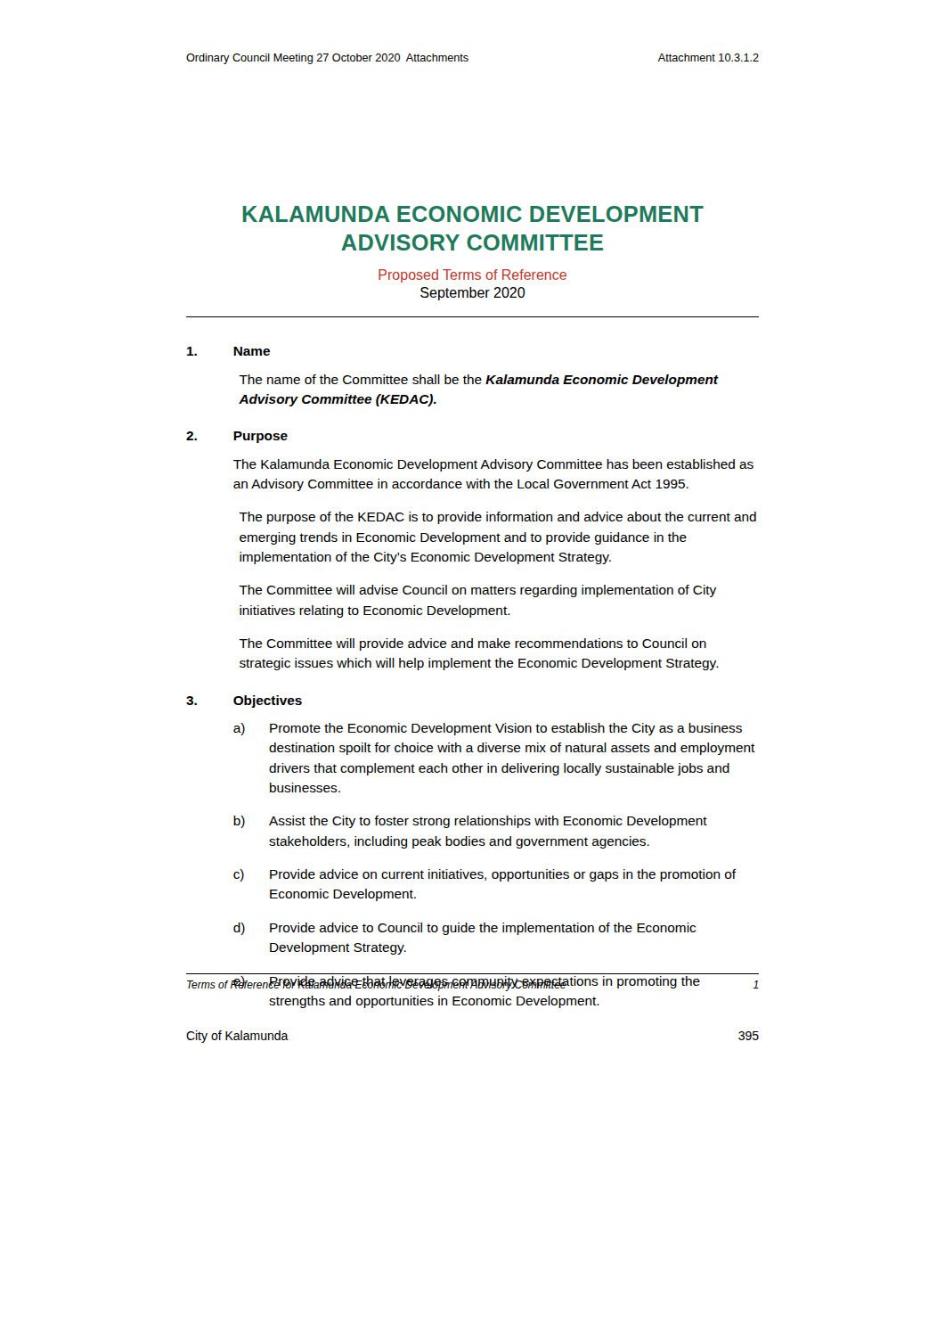Ordinary Council Meeting 27 October 2020 Attachments
Attachment 10.3.1.2
KALAMUNDA ECONOMIC DEVELOPMENT
ADVISORY COMMITTEE
Proposed Terms of Reference
September 2020
1. Name
The name of the Committee shall be the Kalamunda Economic Development Advisory Committee (KEDAC).
2. Purpose
The Kalamunda Economic Development Advisory Committee has been established as an Advisory Committee in accordance with the Local Government Act 1995.
The purpose of the KEDAC is to provide information and advice about the current and emerging trends in Economic Development and to provide guidance in the implementation of the City’s Economic Development Strategy.
The Committee will advise Council on matters regarding implementation of City initiatives relating to Economic Development.
The Committee will provide advice and make recommendations to Council on strategic issues which will help implement the Economic Development Strategy.
3. Objectives
a) Promote the Economic Development Vision to establish the City as a business destination spoilt for choice with a diverse mix of natural assets and employment drivers that complement each other in delivering locally sustainable jobs and businesses.
b) Assist the City to foster strong relationships with Economic Development stakeholders, including peak bodies and government agencies.
c) Provide advice on current initiatives, opportunities or gaps in the promotion of Economic Development.
d) Provide advice to Council to guide the implementation of the Economic Development Strategy.
e) Provide advice that leverages community expectations in promoting the strengths and opportunities in Economic Development.
Terms of Reference for Kalamunda Economic Development Advisory Committee 1
City of Kalamunda 395